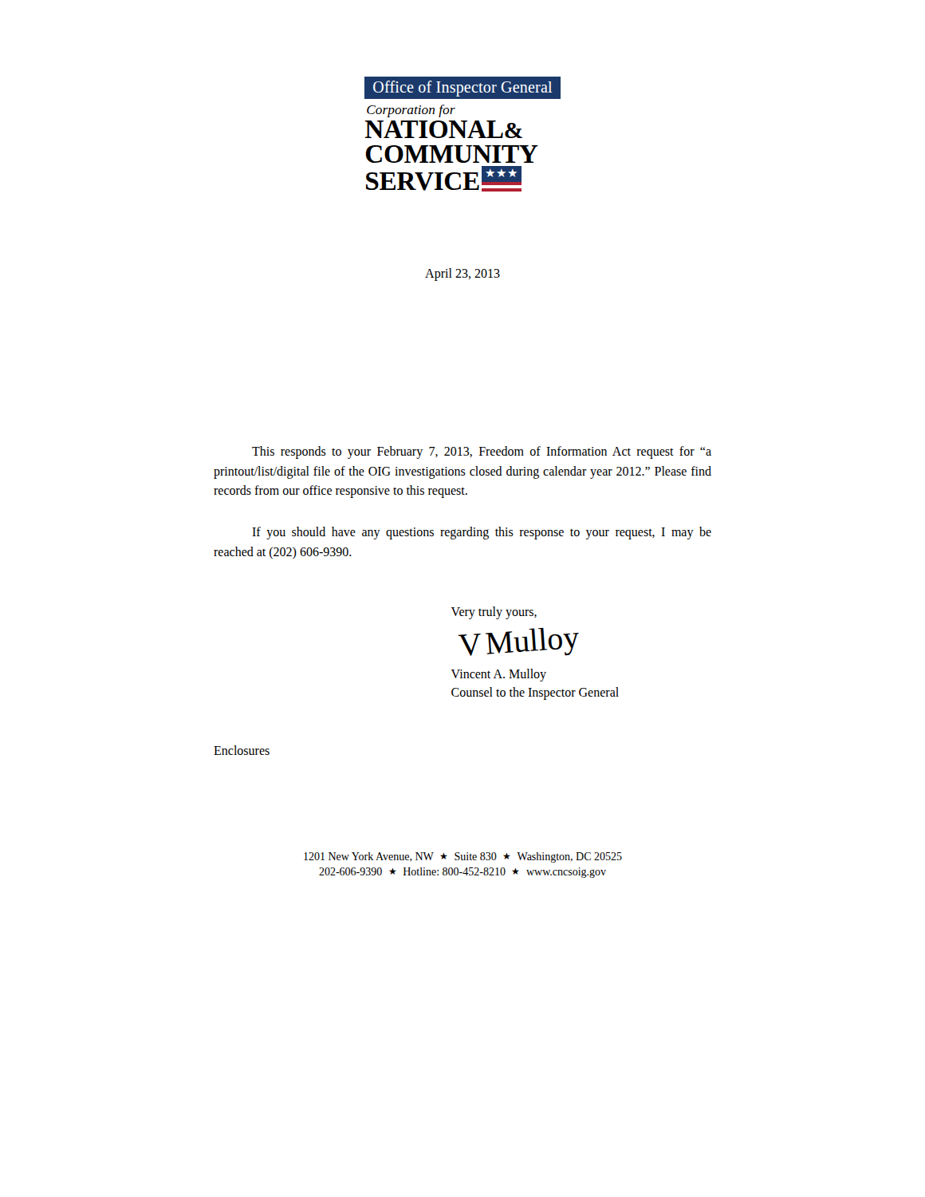Office of Inspector General
Corporation for
NATIONAL& COMMUNITY
SERVICE ★★★
April 23, 2013
This responds to your February 7, 2013, Freedom of Information Act request for “a printout/list/digital file of the OIG investigations closed during calendar year 2012.” Please find records from our office responsive to this request.
If you should have any questions regarding this response to your request, I may be reached at (202) 606-9390.
Very truly yours,
V  Mulloy
Vincent A. Mulloy
Counsel to the Inspector General
Enclosures
1201 New York Avenue, NW ★ Suite 830 ★ Washington, DC 20525
202-606-9390 ★ Hotline: 800-452-8210 ★ www.cncsoig.gov